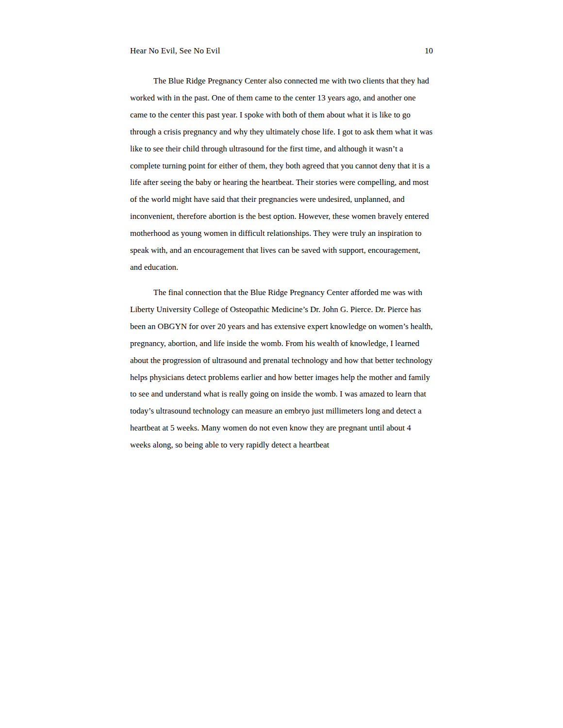Hear No Evil, See No Evil 10
The Blue Ridge Pregnancy Center also connected me with two clients that they had worked with in the past. One of them came to the center 13 years ago, and another one came to the center this past year. I spoke with both of them about what it is like to go through a crisis pregnancy and why they ultimately chose life. I got to ask them what it was like to see their child through ultrasound for the first time, and although it wasn’t a complete turning point for either of them, they both agreed that you cannot deny that it is a life after seeing the baby or hearing the heartbeat. Their stories were compelling, and most of the world might have said that their pregnancies were undesired, unplanned, and inconvenient, therefore abortion is the best option. However, these women bravely entered motherhood as young women in difficult relationships. They were truly an inspiration to speak with, and an encouragement that lives can be saved with support, encouragement, and education.
The final connection that the Blue Ridge Pregnancy Center afforded me was with Liberty University College of Osteopathic Medicine’s Dr. John G. Pierce. Dr. Pierce has been an OBGYN for over 20 years and has extensive expert knowledge on women’s health, pregnancy, abortion, and life inside the womb. From his wealth of knowledge, I learned about the progression of ultrasound and prenatal technology and how that better technology helps physicians detect problems earlier and how better images help the mother and family to see and understand what is really going on inside the womb. I was amazed to learn that today’s ultrasound technology can measure an embryo just millimeters long and detect a heartbeat at 5 weeks. Many women do not even know they are pregnant until about 4 weeks along, so being able to very rapidly detect a heartbeat